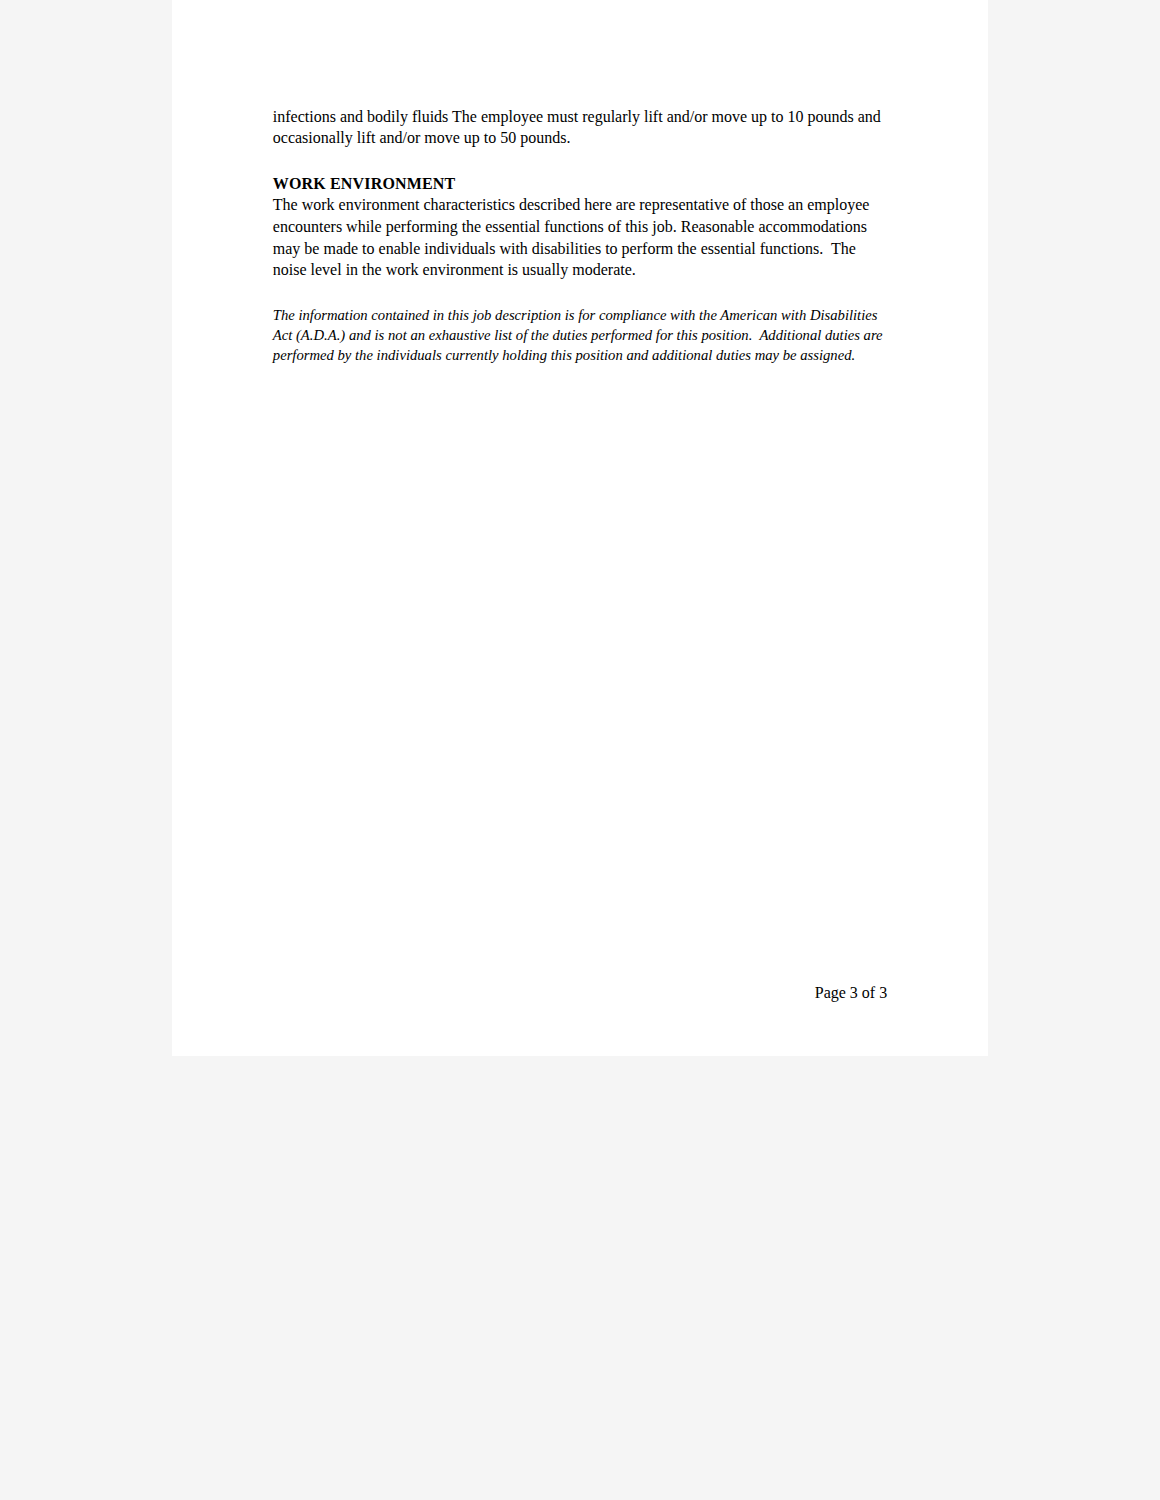infections and bodily fluids The employee must regularly lift and/or move up to 10 pounds and occasionally lift and/or move up to 50 pounds.
Work Environment
The work environment characteristics described here are representative of those an employee encounters while performing the essential functions of this job. Reasonable accommodations may be made to enable individuals with disabilities to perform the essential functions. The noise level in the work environment is usually moderate.
The information contained in this job description is for compliance with the American with Disabilities Act (A.D.A.) and is not an exhaustive list of the duties performed for this position. Additional duties are performed by the individuals currently holding this position and additional duties may be assigned.
Page 3 of 3